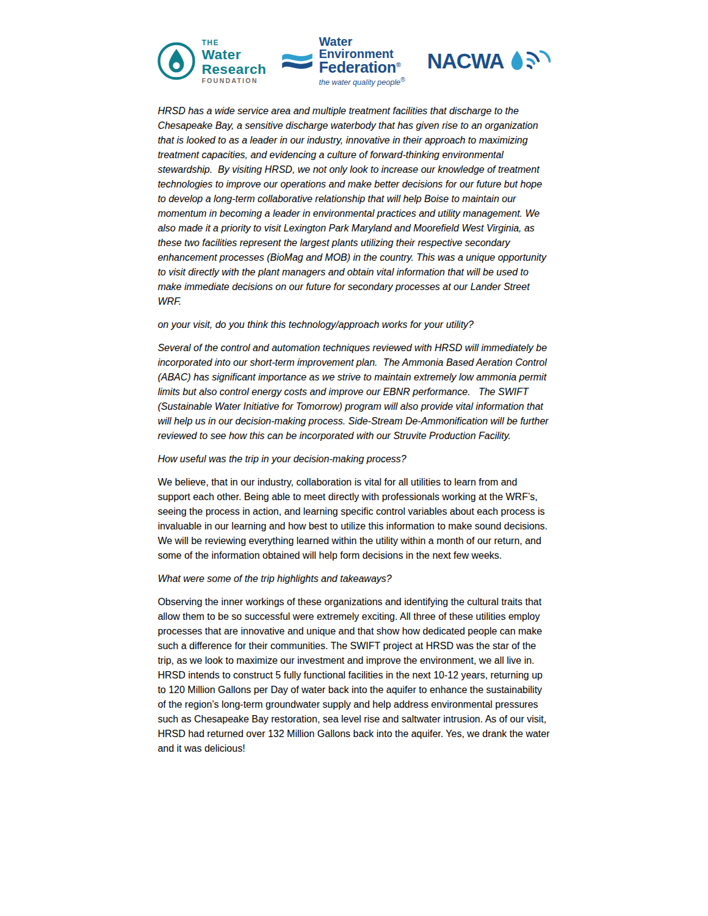THE Water Research FOUNDATION
Water Environment Federation® the water quality people®
NACWA
HRSD has a wide service area and multiple treatment facilities that discharge to the Chesapeake Bay, a sensitive discharge waterbody that has given rise to an organization that is looked to as a leader in our industry, innovative in their approach to maximizing treatment capacities, and evidencing a culture of forward-thinking environmental stewardship. By visiting HRSD, we not only look to increase our knowledge of treatment technologies to improve our operations and make better decisions for our future but hope to develop a long-term collaborative relationship that will help Boise to maintain our momentum in becoming a leader in environmental practices and utility management. We also made it a priority to visit Lexington Park Maryland and Moorefield West Virginia, as these two facilities represent the largest plants utilizing their respective secondary enhancement processes (BioMag and MOB) in the country. This was a unique opportunity to visit directly with the plant managers and obtain vital information that will be used to make immediate decisions on our future for secondary processes at our Lander Street WRF.
on your visit, do you think this technology/approach works for your utility?
Several of the control and automation techniques reviewed with HRSD will immediately be incorporated into our short-term improvement plan. The Ammonia Based Aeration Control (ABAC) has significant importance as we strive to maintain extremely low ammonia permit limits but also control energy costs and improve our EBNR performance. The SWIFT (Sustainable Water Initiative for Tomorrow) program will also provide vital information that will help us in our decision-making process. Side-Stream De-Ammonification will be further reviewed to see how this can be incorporated with our Struvite Production Facility.
How useful was the trip in your decision-making process?
We believe, that in our industry, collaboration is vital for all utilities to learn from and support each other. Being able to meet directly with professionals working at the WRF’s, seeing the process in action, and learning specific control variables about each process is invaluable in our learning and how best to utilize this information to make sound decisions. We will be reviewing everything learned within the utility within a month of our return, and some of the information obtained will help form decisions in the next few weeks.
What were some of the trip highlights and takeaways?
Observing the inner workings of these organizations and identifying the cultural traits that allow them to be so successful were extremely exciting. All three of these utilities employ processes that are innovative and unique and that show how dedicated people can make such a difference for their communities. The SWIFT project at HRSD was the star of the trip, as we look to maximize our investment and improve the environment, we all live in. HRSD intends to construct 5 fully functional facilities in the next 10-12 years, returning up to 120 Million Gallons per Day of water back into the aquifer to enhance the sustainability of the region’s long-term groundwater supply and help address environmental pressures such as Chesapeake Bay restoration, sea level rise and saltwater intrusion. As of our visit, HRSD had returned over 132 Million Gallons back into the aquifer. Yes, we drank the water and it was delicious!